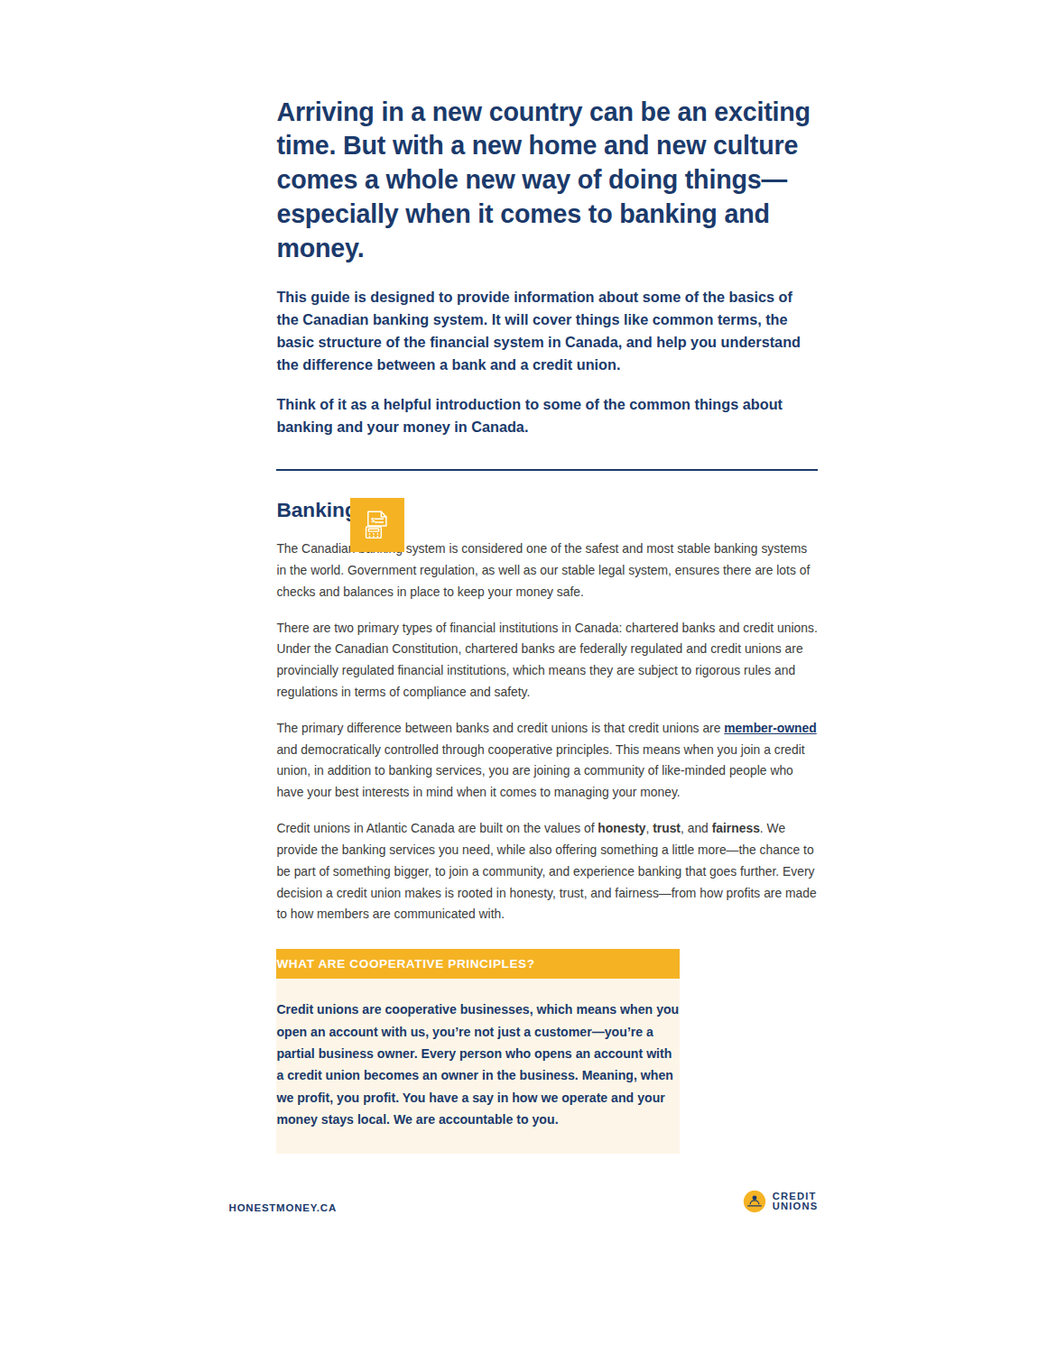Arriving in a new country can be an exciting time. But with a new home and new culture comes a whole new way of doing things—especially when it comes to banking and money.
This guide is designed to provide information about some of the basics of the Canadian banking system. It will cover things like common terms, the basic structure of the financial system in Canada, and help you understand the difference between a bank and a credit union.
Think of it as a helpful introduction to some of the common things about banking and your money in Canada.
$
Banking 101
The Canadian banking system is considered one of the safest and most stable banking systems in the world. Government regulation, as well as our stable legal system, ensures there are lots of checks and balances in place to keep your money safe.
There are two primary types of financial institutions in Canada: chartered banks and credit unions. Under the Canadian Constitution, chartered banks are federally regulated and credit unions are provincially regulated financial institutions, which means they are subject to rigorous rules and regulations in terms of compliance and safety.
The primary difference between banks and credit unions is that credit unions are member-owned and democratically controlled through cooperative principles. This means when you join a credit union, in addition to banking services, you are joining a community of like-minded people who have your best interests in mind when it comes to managing your money.
Credit unions in Atlantic Canada are built on the values of honesty, trust, and fairness. We provide the banking services you need, while also offering something a little more—the chance to be part of something bigger, to join a community, and experience banking that goes further. Every decision a credit union makes is rooted in honesty, trust, and fairness—from how profits are made to how members are communicated with.
What are cooperative principles?
Credit unions are cooperative businesses, which means when you open an account with us, you’re not just a customer—you’re a partial business owner. Every person who opens an account with a credit union becomes an owner in the business. Meaning, when we profit, you profit. You have a say in how we operate and your money stays local. We are accountable to you.
HONESTMONEY.CA
CREDIT UNIONS